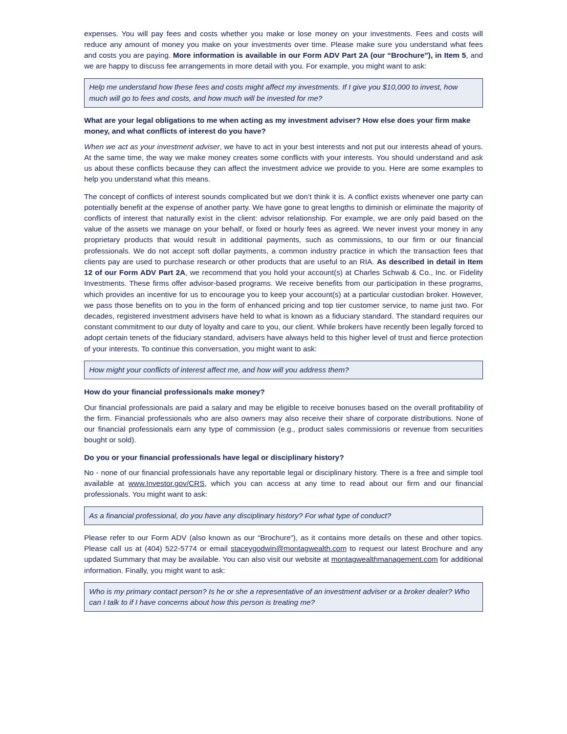expenses. You will pay fees and costs whether you make or lose money on your investments. Fees and costs will reduce any amount of money you make on your investments over time. Please make sure you understand what fees and costs you are paying. More information is available in our Form ADV Part 2A (our “Brochure”), in Item 5, and we are happy to discuss fee arrangements in more detail with you. For example, you might want to ask:
Help me understand how these fees and costs might affect my investments. If I give you $10,000 to invest, how much will go to fees and costs, and how much will be invested for me?
What are your legal obligations to me when acting as my investment adviser? How else does your firm make money, and what conflicts of interest do you have?
When we act as your investment adviser, we have to act in your best interests and not put our interests ahead of yours. At the same time, the way we make money creates some conflicts with your interests. You should understand and ask us about these conflicts because they can affect the investment advice we provide to you. Here are some examples to help you understand what this means.
The concept of conflicts of interest sounds complicated but we don’t think it is. A conflict exists whenever one party can potentially benefit at the expense of another party. We have gone to great lengths to diminish or eliminate the majority of conflicts of interest that naturally exist in the client: advisor relationship. For example, we are only paid based on the value of the assets we manage on your behalf, or fixed or hourly fees as agreed. We never invest your money in any proprietary products that would result in additional payments, such as commissions, to our firm or our financial professionals. We do not accept soft dollar payments, a common industry practice in which the transaction fees that clients pay are used to purchase research or other products that are useful to an RIA. As described in detail in Item 12 of our Form ADV Part 2A, we recommend that you hold your account(s) at Charles Schwab & Co., Inc. or Fidelity Investments. These firms offer advisor-based programs. We receive benefits from our participation in these programs, which provides an incentive for us to encourage you to keep your account(s) at a particular custodian broker. However, we pass those benefits on to you in the form of enhanced pricing and top tier customer service, to name just two. For decades, registered investment advisers have held to what is known as a fiduciary standard. The standard requires our constant commitment to our duty of loyalty and care to you, our client. While brokers have recently been legally forced to adopt certain tenets of the fiduciary standard, advisers have always held to this higher level of trust and fierce protection of your interests. To continue this conversation, you might want to ask:
How might your conflicts of interest affect me, and how will you address them?
How do your financial professionals make money?
Our financial professionals are paid a salary and may be eligible to receive bonuses based on the overall profitability of the firm. Financial professionals who are also owners may also receive their share of corporate distributions. None of our financial professionals earn any type of commission (e.g., product sales commissions or revenue from securities bought or sold).
Do you or your financial professionals have legal or disciplinary history?
No - none of our financial professionals have any reportable legal or disciplinary history. There is a free and simple tool available at www.Investor.gov/CRS, which you can access at any time to read about our firm and our financial professionals. You might want to ask:
As a financial professional, do you have any disciplinary history? For what type of conduct?
Please refer to our Form ADV (also known as our “Brochure”), as it contains more details on these and other topics. Please call us at (404) 522-5774 or email staceygodwin@montagwealth.com to request our latest Brochure and any updated Summary that may be available. You can also visit our website at montagwealthmanagement.com for additional information. Finally, you might want to ask:
Who is my primary contact person? Is he or she a representative of an investment adviser or a broker dealer? Who can I talk to if I have concerns about how this person is treating me?